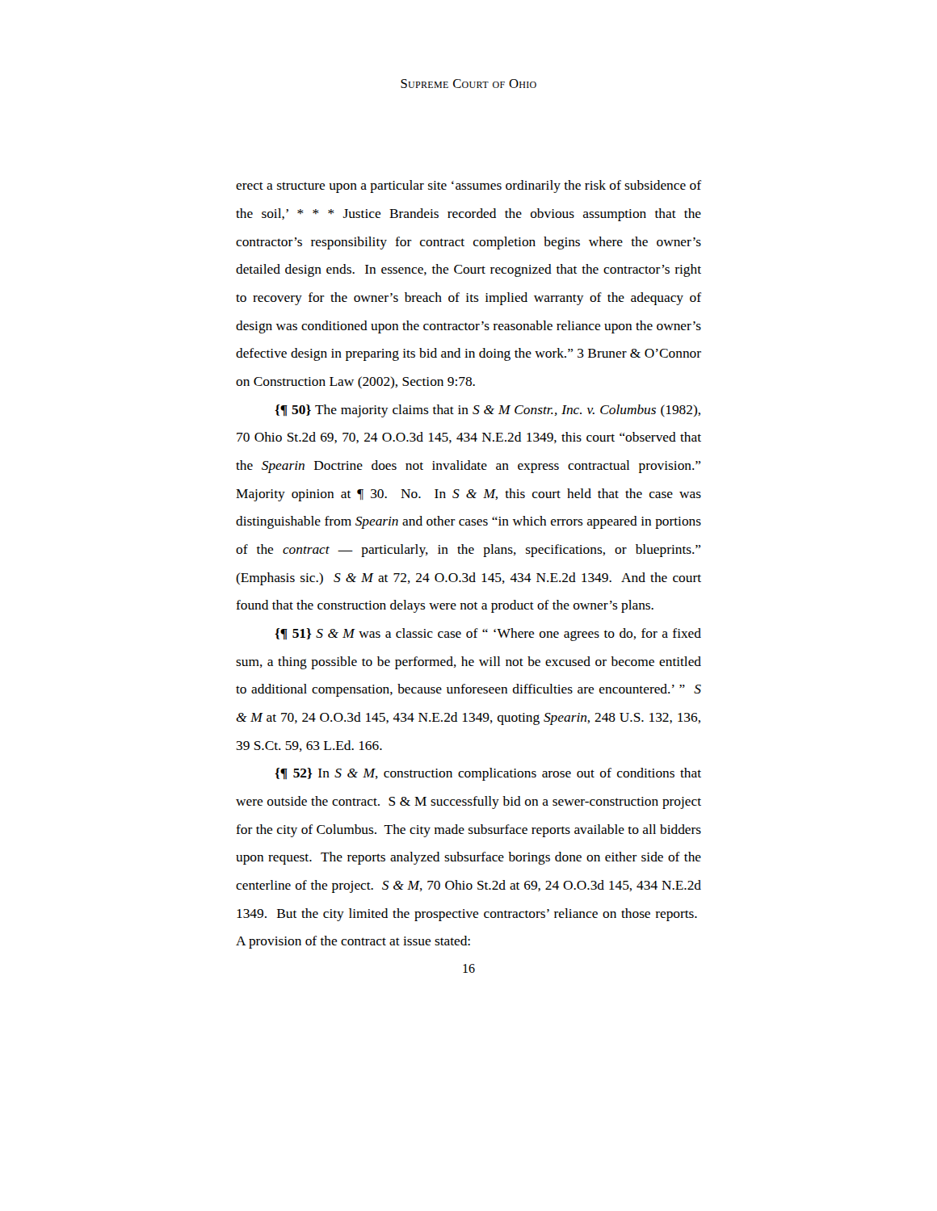Supreme Court of Ohio
erect a structure upon a particular site ‘assumes ordinarily the risk of subsidence of the soil,’ * * * Justice Brandeis recorded the obvious assumption that the contractor’s responsibility for contract completion begins where the owner’s detailed design ends. In essence, the Court recognized that the contractor’s right to recovery for the owner’s breach of its implied warranty of the adequacy of design was conditioned upon the contractor’s reasonable reliance upon the owner’s defective design in preparing its bid and in doing the work.” 3 Bruner & O’Connor on Construction Law (2002), Section 9:78.
{¶ 50} The majority claims that in S & M Constr., Inc. v. Columbus (1982), 70 Ohio St.2d 69, 70, 24 O.O.3d 145, 434 N.E.2d 1349, this court “observed that the Spearin Doctrine does not invalidate an express contractual provision.” Majority opinion at ¶ 30. No. In S & M, this court held that the case was distinguishable from Spearin and other cases “in which errors appeared in portions of the contract — particularly, in the plans, specifications, or blueprints.” (Emphasis sic.) S & M at 72, 24 O.O.3d 145, 434 N.E.2d 1349. And the court found that the construction delays were not a product of the owner’s plans.
{¶ 51} S & M was a classic case of “ ‘Where one agrees to do, for a fixed sum, a thing possible to be performed, he will not be excused or become entitled to additional compensation, because unforeseen difficulties are encountered.’ ” S & M at 70, 24 O.O.3d 145, 434 N.E.2d 1349, quoting Spearin, 248 U.S. 132, 136, 39 S.Ct. 59, 63 L.Ed. 166.
{¶ 52} In S & M, construction complications arose out of conditions that were outside the contract. S & M successfully bid on a sewer-construction project for the city of Columbus. The city made subsurface reports available to all bidders upon request. The reports analyzed subsurface borings done on either side of the centerline of the project. S & M, 70 Ohio St.2d at 69, 24 O.O.3d 145, 434 N.E.2d 1349. But the city limited the prospective contractors’ reliance on those reports. A provision of the contract at issue stated:
16